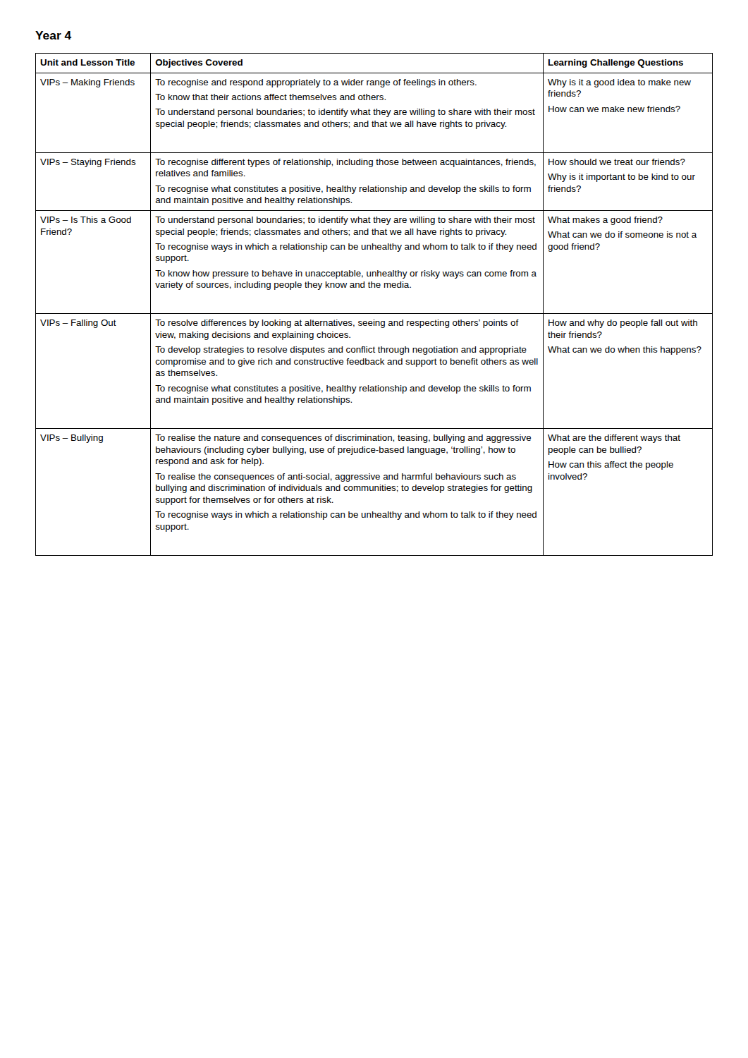Year 4
| Unit and Lesson Title | Objectives Covered | Learning Challenge Questions |
| --- | --- | --- |
| VIPs – Making Friends | To recognise and respond appropriately to a wider range of feelings in others. To know that their actions affect themselves and others. To understand personal boundaries; to identify what they are willing to share with their most special people; friends; classmates and others; and that we all have rights to privacy. | Why is it a good idea to make new friends? How can we make new friends? |
| VIPs – Staying Friends | To recognise different types of relationship, including those between acquaintances, friends, relatives and families. To recognise what constitutes a positive, healthy relationship and develop the skills to form and maintain positive and healthy relationships. | How should we treat our friends? Why is it important to be kind to our friends? |
| VIPs – Is This a Good Friend? | To understand personal boundaries; to identify what they are willing to share with their most special people; friends; classmates and others; and that we all have rights to privacy. To recognise ways in which a relationship can be unhealthy and whom to talk to if they need support. To know how pressure to behave in unacceptable, unhealthy or risky ways can come from a variety of sources, including people they know and the media. | What makes a good friend? What can we do if someone is not a good friend? |
| VIPs – Falling Out | To resolve differences by looking at alternatives, seeing and respecting others’ points of view, making decisions and explaining choices. To develop strategies to resolve disputes and conflict through negotiation and appropriate compromise and to give rich and constructive feedback and support to benefit others as well as themselves. To recognise what constitutes a positive, healthy relationship and develop the skills to form and maintain positive and healthy relationships. | How and why do people fall out with their friends? What can we do when this happens? |
| VIPs – Bullying | To realise the nature and consequences of discrimination, teasing, bullying and aggressive behaviours (including cyber bullying, use of prejudice-based language, ‘trolling’, how to respond and ask for help). To realise the consequences of anti-social, aggressive and harmful behaviours such as bullying and discrimination of individuals and communities; to develop strategies for getting support for themselves or for others at risk. To recognise ways in which a relationship can be unhealthy and whom to talk to if they need support. | What are the different ways that people can be bullied? How can this affect the people involved? |